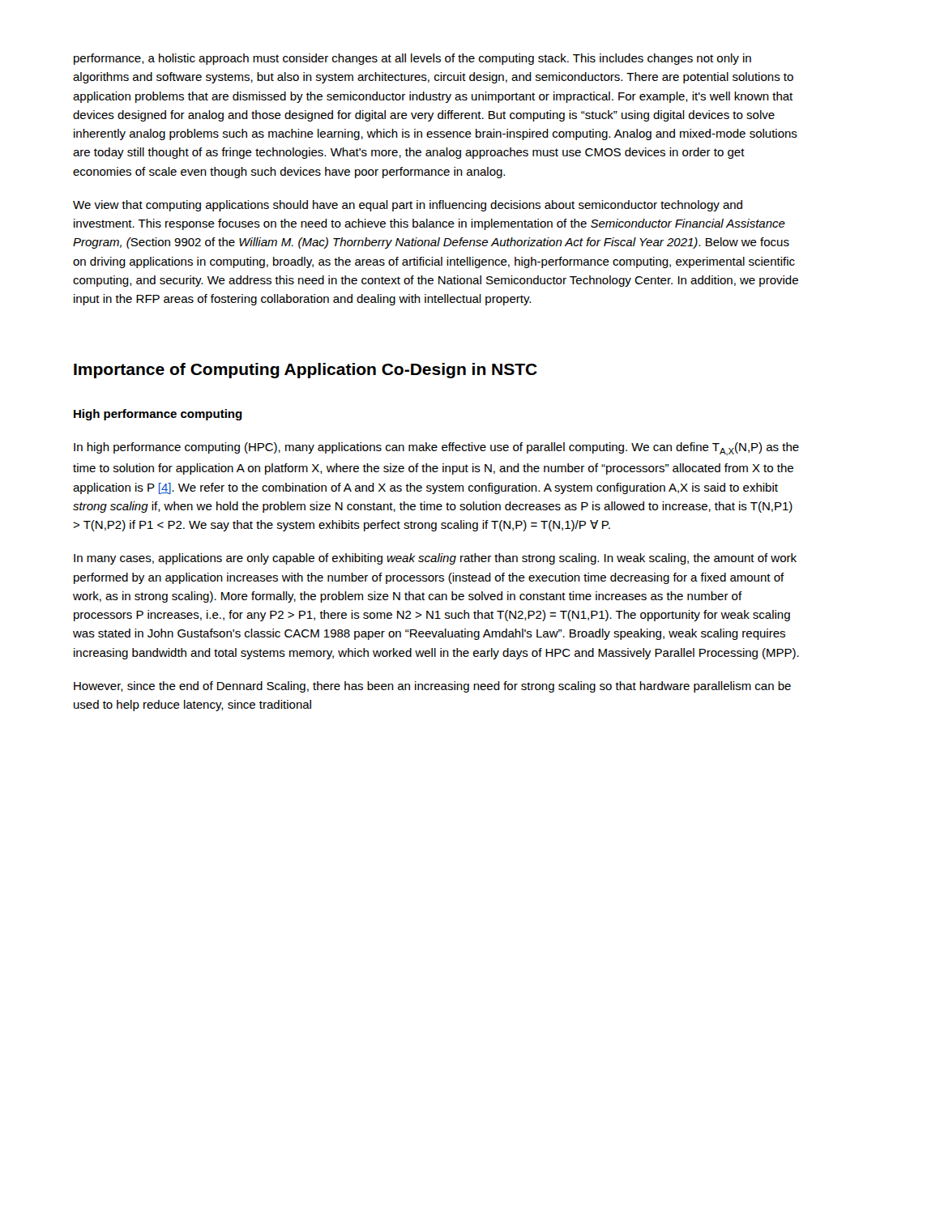performance, a holistic approach must consider changes at all levels of the computing stack. This includes changes not only in algorithms and software systems, but also in system architectures, circuit design, and semiconductors. There are potential solutions to application problems that are dismissed by the semiconductor industry as unimportant or impractical. For example, it's well known that devices designed for analog and those designed for digital are very different. But computing is “stuck” using digital devices to solve inherently analog problems such as machine learning, which is in essence brain-inspired computing. Analog and mixed-mode solutions are today still thought of as fringe technologies. What's more, the analog approaches must use CMOS devices in order to get economies of scale even though such devices have poor performance in analog.
We view that computing applications should have an equal part in influencing decisions about semiconductor technology and investment. This response focuses on the need to achieve this balance in implementation of the Semiconductor Financial Assistance Program, (Section 9902 of the William M. (Mac) Thornberry National Defense Authorization Act for Fiscal Year 2021). Below we focus on driving applications in computing, broadly, as the areas of artificial intelligence, high-performance computing, experimental scientific computing, and security. We address this need in the context of the National Semiconductor Technology Center. In addition, we provide input in the RFP areas of fostering collaboration and dealing with intellectual property.
Importance of Computing Application Co-Design in NSTC
High performance computing
In high performance computing (HPC), many applications can make effective use of parallel computing. We can define TA,X(N,P) as the time to solution for application A on platform X, where the size of the input is N, and the number of “processors” allocated from X to the application is P [4]. We refer to the combination of A and X as the system configuration. A system configuration A,X is said to exhibit strong scaling if, when we hold the problem size N constant, the time to solution decreases as P is allowed to increase, that is T(N,P1) > T(N,P2) if P1 < P2. We say that the system exhibits perfect strong scaling if T(N,P) = T(N,1)/P ∀ P.
In many cases, applications are only capable of exhibiting weak scaling rather than strong scaling. In weak scaling, the amount of work performed by an application increases with the number of processors (instead of the execution time decreasing for a fixed amount of work, as in strong scaling). More formally, the problem size N that can be solved in constant time increases as the number of processors P increases, i.e., for any P2 > P1, there is some N2 > N1 such that T(N2,P2) = T(N1,P1). The opportunity for weak scaling was stated in John Gustafson's classic CACM 1988 paper on “Reevaluating Amdahl's Law”. Broadly speaking, weak scaling requires increasing bandwidth and total systems memory, which worked well in the early days of HPC and Massively Parallel Processing (MPP).
However, since the end of Dennard Scaling, there has been an increasing need for strong scaling so that hardware parallelism can be used to help reduce latency, since traditional